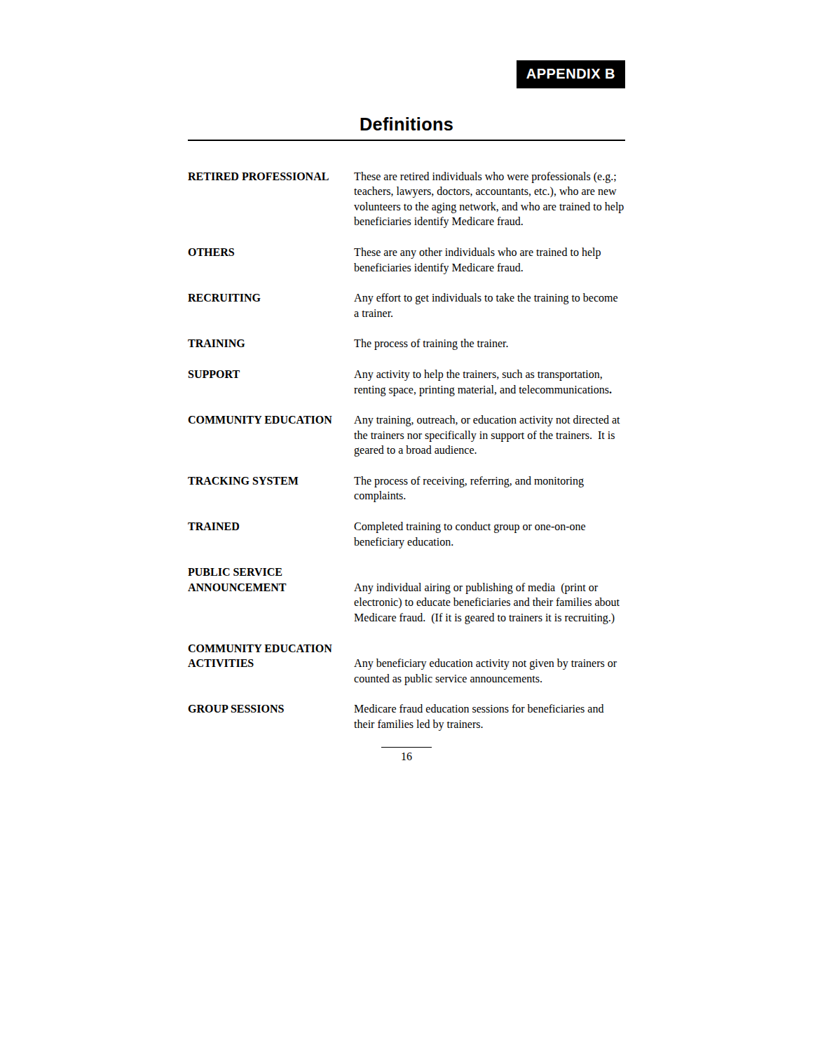APPENDIX B
Definitions
| Retired Professional | These are retired individuals who were professionals (e.g.; teachers, lawyers, doctors, accountants, etc.), who are new volunteers to the aging network, and who are trained to help beneficiaries identify Medicare fraud. |
| Others | These are any other individuals who are trained to help beneficiaries identify Medicare fraud. |
| Recruiting | Any effort to get individuals to take the training to become a trainer. |
| Training | The process of training the trainer. |
| Support | Any activity to help the trainers, such as transportation, renting space, printing material, and telecommunications . |
| Community Education | Any training, outreach, or education activity not directed at the trainers nor specifically in support of the trainers. It is geared to a broad audience. |
| Tracking System | The process of receiving, referring, and monitoring complaints. |
| Trained | Completed training to conduct group or one-on-one beneficiary education. |
| Public Service Announcement | Any individual airing or publishing of media (print or electronic) to educate beneficiaries and their families about Medicare fraud. (If it is geared to trainers it is recruiting.) |
| Community Education Activities | Any beneficiary education activity not given by trainers or counted as public service announcements. |
| Group Sessions | Medicare fraud education sessions for beneficiaries and their families led by trainers. |
16